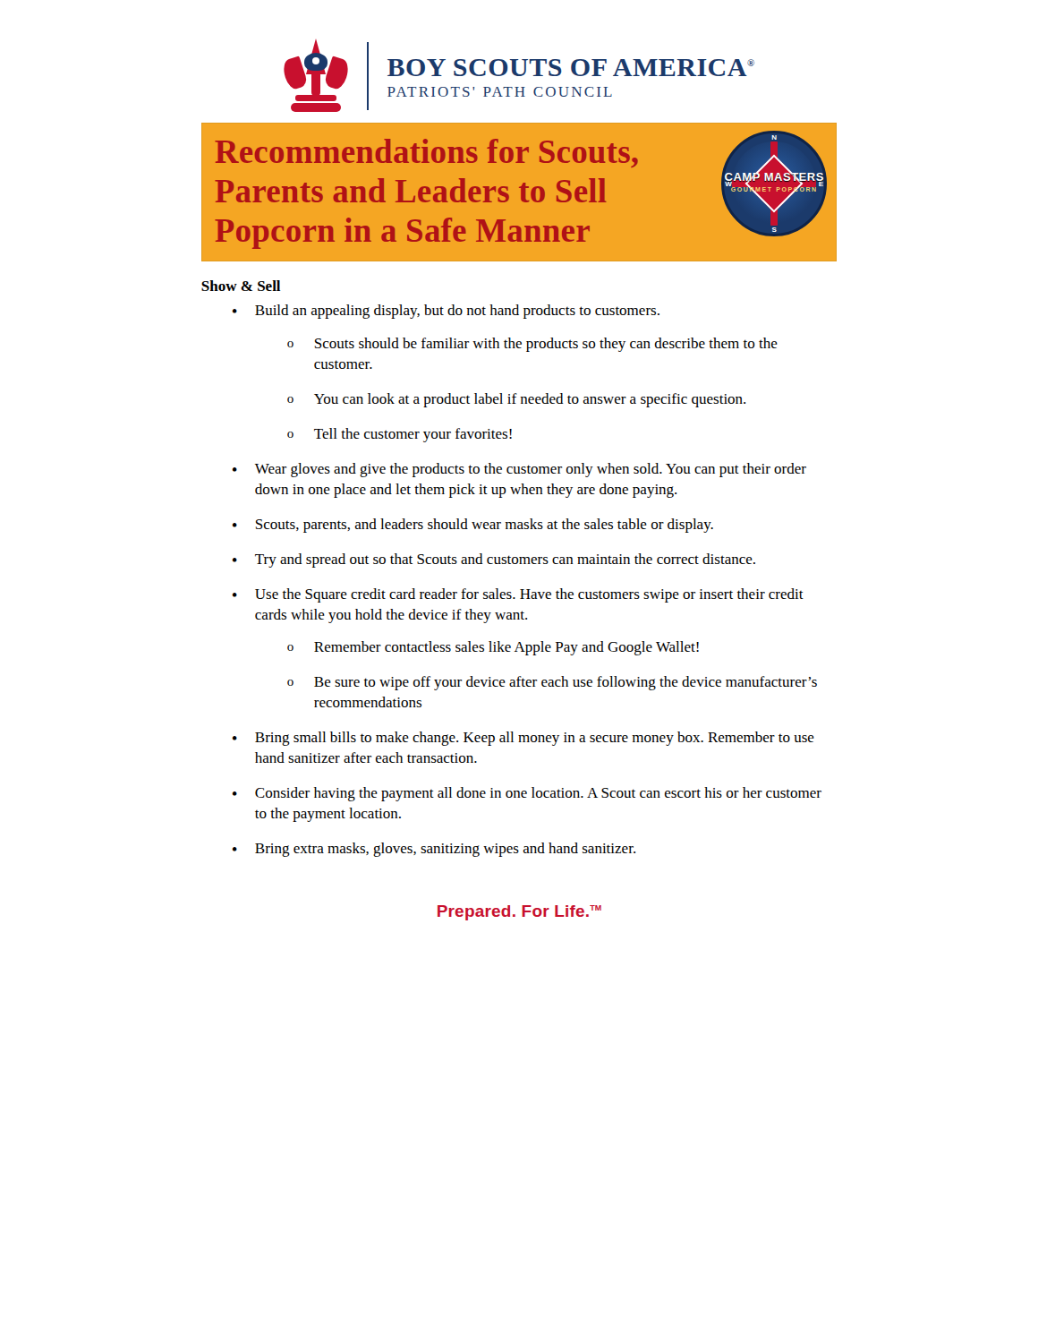BOY SCOUTS OF AMERICA®
PATRIOTS' PATH COUNCIL
Recommendations for Scouts,
Parents and Leaders to Sell
Popcorn in a Safe Manner
CAMP MASTERS
GOURMET POPCORN
N S E W
Show & Sell
Build an appealing display, but do not hand products to customers.
Scouts should be familiar with the products so they can describe them to the customer.
You can look at a product label if needed to answer a specific question.
Tell the customer your favorites!
Wear gloves and give the products to the customer only when sold. You can put their order down in one place and let them pick it up when they are done paying.
Scouts, parents, and leaders should wear masks at the sales table or display.
Try and spread out so that Scouts and customers can maintain the correct distance.
Use the Square credit card reader for sales. Have the customers swipe or insert their credit cards while you hold the device if they want.
Remember contactless sales like Apple Pay and Google Wallet!
Be sure to wipe off your device after each use following the device manufacturer’s recommendations
Bring small bills to make change. Keep all money in a secure money box. Remember to use hand sanitizer after each transaction.
Consider having the payment all done in one location. A Scout can escort his or her customer to the payment location.
Bring extra masks, gloves, sanitizing wipes and hand sanitizer.
Prepared. For Life.TM